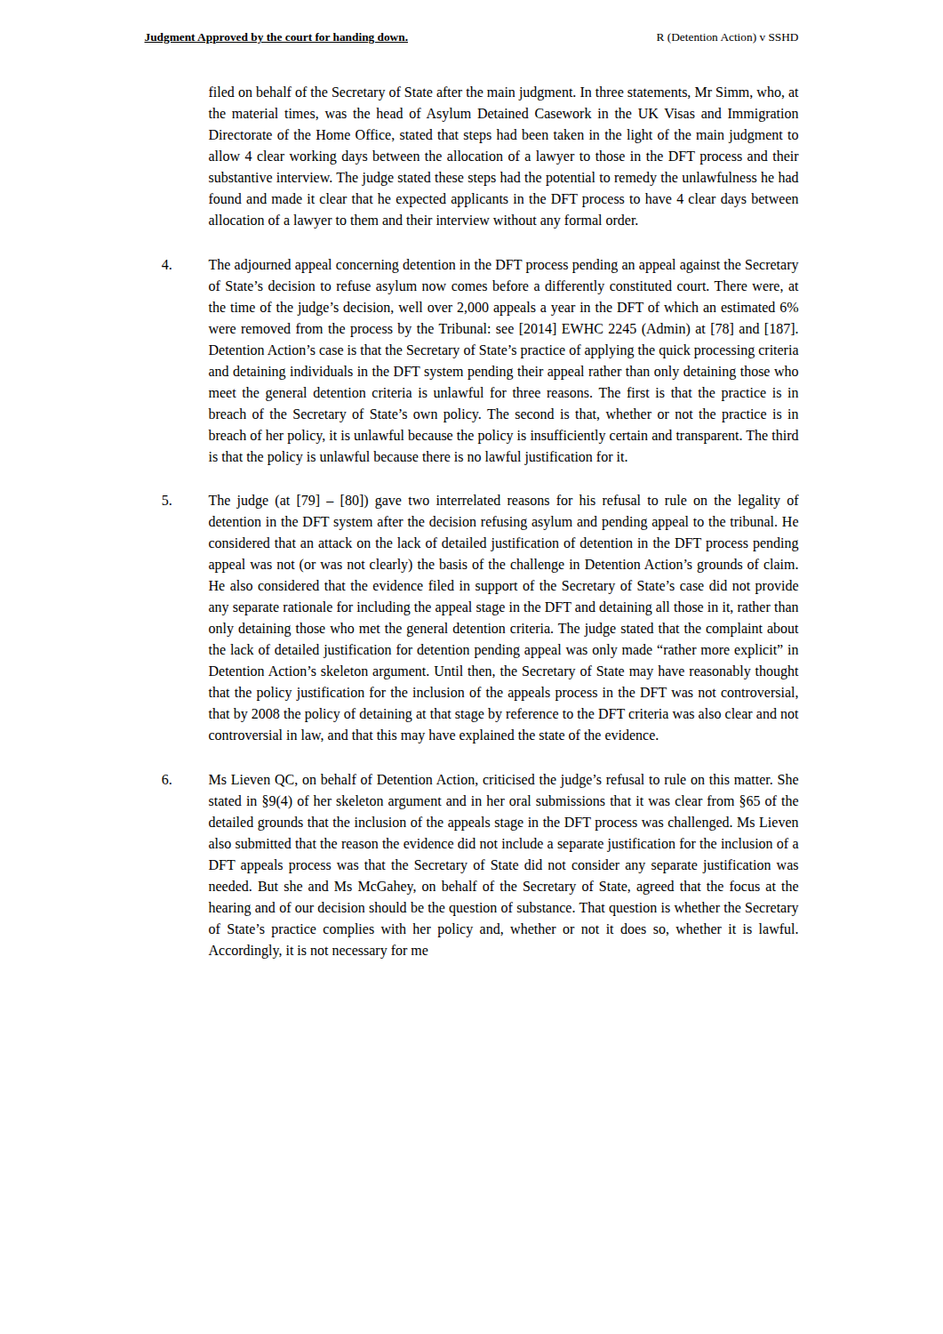Judgment Approved by the court for handing down. R (Detention Action) v SSHD
filed on behalf of the Secretary of State after the main judgment. In three statements, Mr Simm, who, at the material times, was the head of Asylum Detained Casework in the UK Visas and Immigration Directorate of the Home Office, stated that steps had been taken in the light of the main judgment to allow 4 clear working days between the allocation of a lawyer to those in the DFT process and their substantive interview. The judge stated these steps had the potential to remedy the unlawfulness he had found and made it clear that he expected applicants in the DFT process to have 4 clear days between allocation of a lawyer to them and their interview without any formal order.
The adjourned appeal concerning detention in the DFT process pending an appeal against the Secretary of State’s decision to refuse asylum now comes before a differently constituted court. There were, at the time of the judge’s decision, well over 2,000 appeals a year in the DFT of which an estimated 6% were removed from the process by the Tribunal: see [2014] EWHC 2245 (Admin) at [78] and [187]. Detention Action’s case is that the Secretary of State’s practice of applying the quick processing criteria and detaining individuals in the DFT system pending their appeal rather than only detaining those who meet the general detention criteria is unlawful for three reasons. The first is that the practice is in breach of the Secretary of State’s own policy. The second is that, whether or not the practice is in breach of her policy, it is unlawful because the policy is insufficiently certain and transparent. The third is that the policy is unlawful because there is no lawful justification for it.
The judge (at [79] – [80]) gave two interrelated reasons for his refusal to rule on the legality of detention in the DFT system after the decision refusing asylum and pending appeal to the tribunal. He considered that an attack on the lack of detailed justification of detention in the DFT process pending appeal was not (or was not clearly) the basis of the challenge in Detention Action’s grounds of claim. He also considered that the evidence filed in support of the Secretary of State’s case did not provide any separate rationale for including the appeal stage in the DFT and detaining all those in it, rather than only detaining those who met the general detention criteria. The judge stated that the complaint about the lack of detailed justification for detention pending appeal was only made “rather more explicit” in Detention Action’s skeleton argument. Until then, the Secretary of State may have reasonably thought that the policy justification for the inclusion of the appeals process in the DFT was not controversial, that by 2008 the policy of detaining at that stage by reference to the DFT criteria was also clear and not controversial in law, and that this may have explained the state of the evidence.
Ms Lieven QC, on behalf of Detention Action, criticised the judge’s refusal to rule on this matter. She stated in §9(4) of her skeleton argument and in her oral submissions that it was clear from §65 of the detailed grounds that the inclusion of the appeals stage in the DFT process was challenged. Ms Lieven also submitted that the reason the evidence did not include a separate justification for the inclusion of a DFT appeals process was that the Secretary of State did not consider any separate justification was needed. But she and Ms McGahey, on behalf of the Secretary of State, agreed that the focus at the hearing and of our decision should be the question of substance. That question is whether the Secretary of State’s practice complies with her policy and, whether or not it does so, whether it is lawful. Accordingly, it is not necessary for me